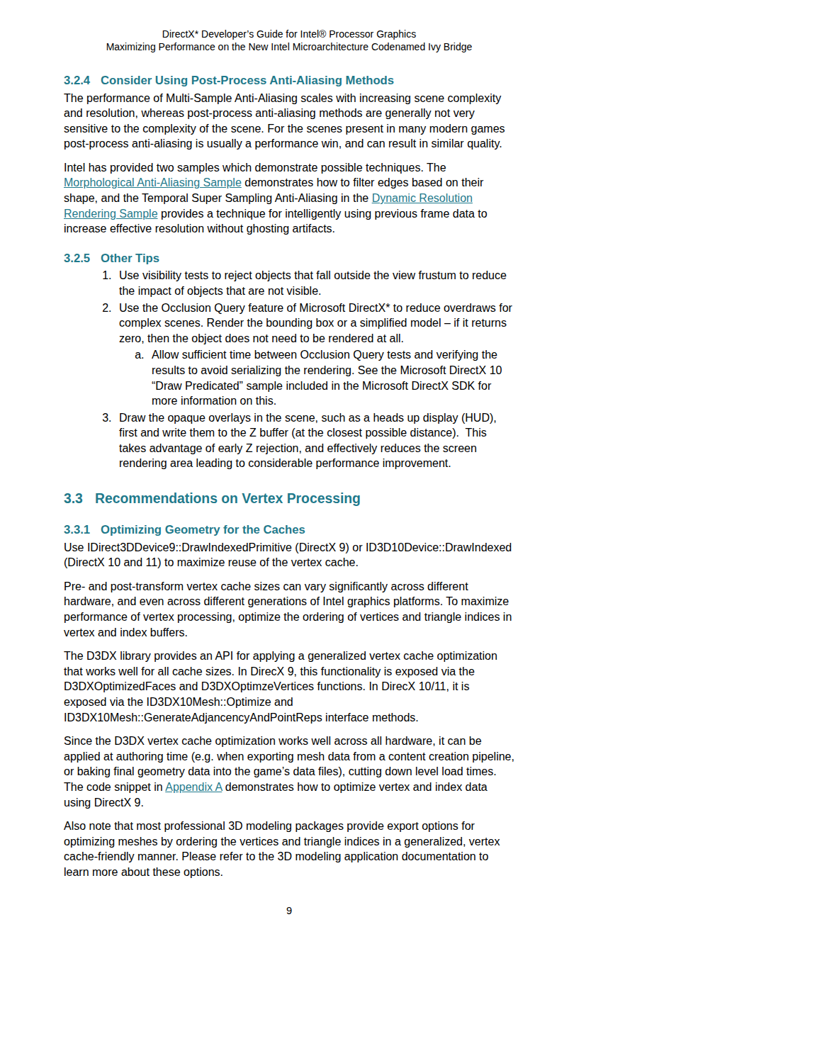DirectX* Developer’s Guide for Intel® Processor Graphics
Maximizing Performance on the New Intel Microarchitecture Codenamed Ivy Bridge
3.2.4 Consider Using Post-Process Anti-Aliasing Methods
The performance of Multi-Sample Anti-Aliasing scales with increasing scene complexity and resolution, whereas post-process anti-aliasing methods are generally not very sensitive to the complexity of the scene. For the scenes present in many modern games post-process anti-aliasing is usually a performance win, and can result in similar quality.
Intel has provided two samples which demonstrate possible techniques. The Morphological Anti-Aliasing Sample demonstrates how to filter edges based on their shape, and the Temporal Super Sampling Anti-Aliasing in the Dynamic Resolution Rendering Sample provides a technique for intelligently using previous frame data to increase effective resolution without ghosting artifacts.
3.2.5 Other Tips
Use visibility tests to reject objects that fall outside the view frustum to reduce the impact of objects that are not visible.
Use the Occlusion Query feature of Microsoft DirectX* to reduce overdraws for complex scenes. Render the bounding box or a simplified model – if it returns zero, then the object does not need to be rendered at all.
Allow sufficient time between Occlusion Query tests and verifying the results to avoid serializing the rendering. See the Microsoft DirectX 10 “Draw Predicated” sample included in the Microsoft DirectX SDK for more information on this.
Draw the opaque overlays in the scene, such as a heads up display (HUD), first and write them to the Z buffer (at the closest possible distance). This takes advantage of early Z rejection, and effectively reduces the screen rendering area leading to considerable performance improvement.
3.3 Recommendations on Vertex Processing
3.3.1 Optimizing Geometry for the Caches
Use IDirect3DDevice9::DrawIndexedPrimitive (DirectX 9) or ID3D10Device::DrawIndexed (DirectX 10 and 11) to maximize reuse of the vertex cache.
Pre- and post-transform vertex cache sizes can vary significantly across different hardware, and even across different generations of Intel graphics platforms. To maximize performance of vertex processing, optimize the ordering of vertices and triangle indices in vertex and index buffers.
The D3DX library provides an API for applying a generalized vertex cache optimization that works well for all cache sizes. In DirecX 9, this functionality is exposed via the D3DXOptimizedFaces and D3DXOptimzeVertices functions. In DirecX 10/11, it is exposed via the ID3DX10Mesh::Optimize and ID3DX10Mesh::GenerateAdjancencyAndPointReps interface methods.
Since the D3DX vertex cache optimization works well across all hardware, it can be applied at authoring time (e.g. when exporting mesh data from a content creation pipeline, or baking final geometry data into the game’s data files), cutting down level load times. The code snippet in Appendix A demonstrates how to optimize vertex and index data using DirectX 9.
Also note that most professional 3D modeling packages provide export options for optimizing meshes by ordering the vertices and triangle indices in a generalized, vertex cache-friendly manner. Please refer to the 3D modeling application documentation to learn more about these options.
9